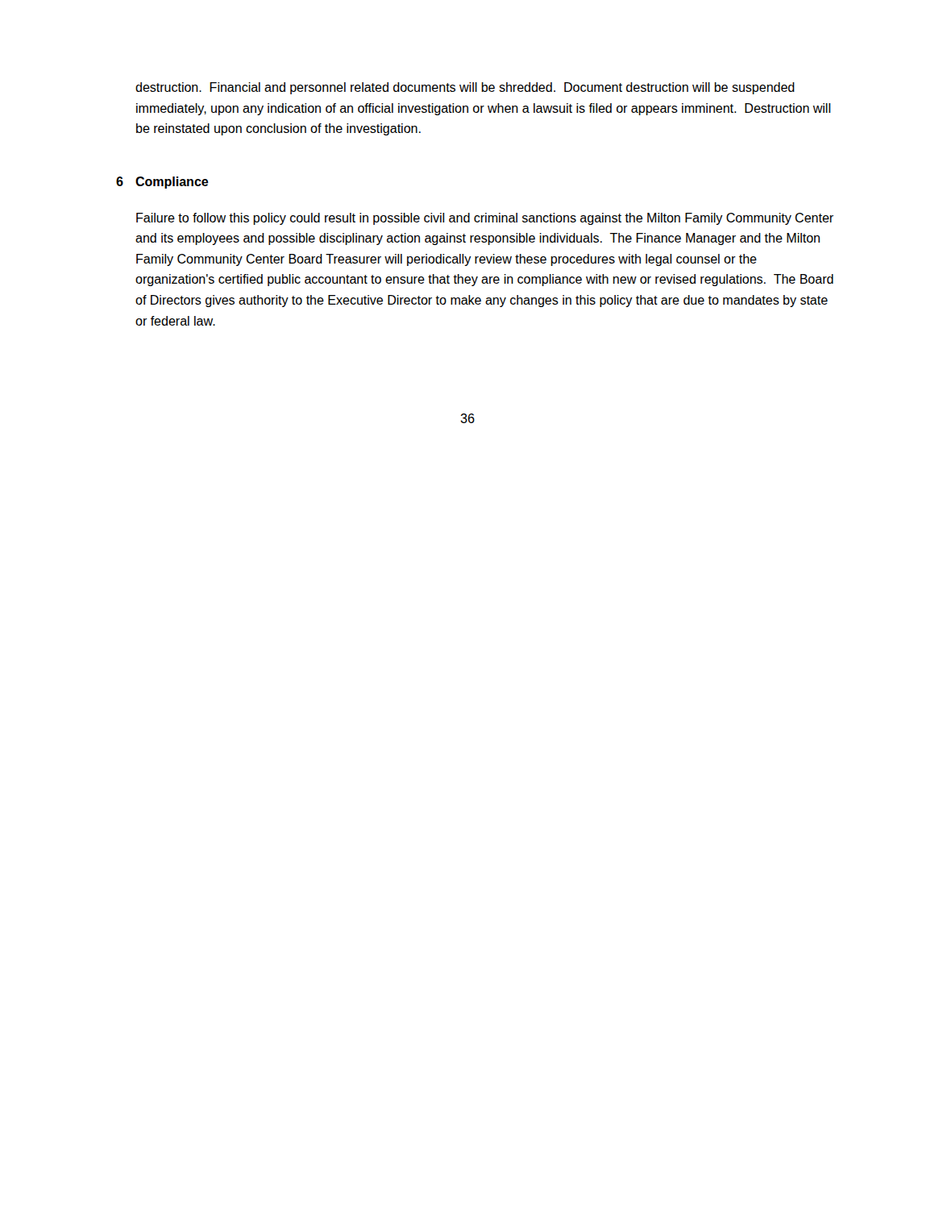destruction. Financial and personnel related documents will be shredded. Document destruction will be suspended immediately, upon any indication of an official investigation or when a lawsuit is filed or appears imminent. Destruction will be reinstated upon conclusion of the investigation.
6 Compliance
Failure to follow this policy could result in possible civil and criminal sanctions against the Milton Family Community Center and its employees and possible disciplinary action against responsible individuals. The Finance Manager and the Milton Family Community Center Board Treasurer will periodically review these procedures with legal counsel or the organization's certified public accountant to ensure that they are in compliance with new or revised regulations. The Board of Directors gives authority to the Executive Director to make any changes in this policy that are due to mandates by state or federal law.
36